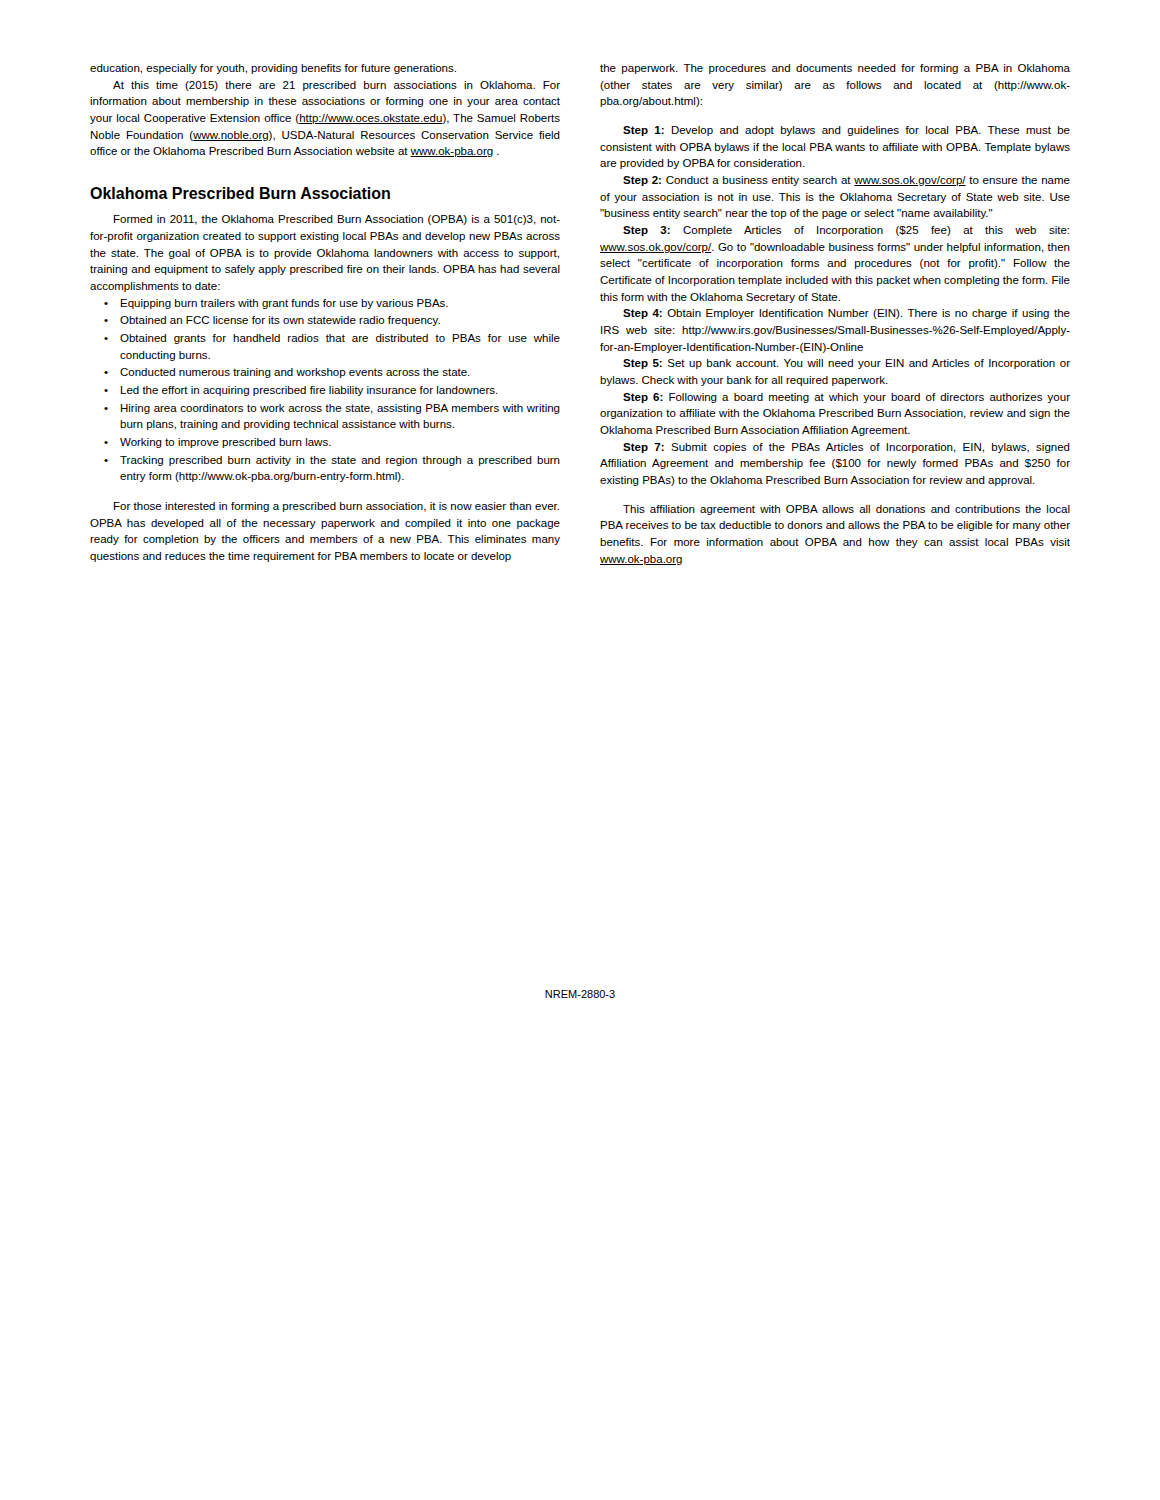education, especially for youth, providing benefits for future generations.
At this time (2015) there are 21 prescribed burn associations in Oklahoma. For information about membership in these associations or forming one in your area contact your local Cooperative Extension office (http://www.oces.okstate.edu), The Samuel Roberts Noble Foundation (www.noble.org), USDA-Natural Resources Conservation Service field office or the Oklahoma Prescribed Burn Association website at www.ok-pba.org .
Oklahoma Prescribed Burn Association
Formed in 2011, the Oklahoma Prescribed Burn Association (OPBA) is a 501(c)3, not-for-profit organization created to support existing local PBAs and develop new PBAs across the state. The goal of OPBA is to provide Oklahoma landowners with access to support, training and equipment to safely apply prescribed fire on their lands. OPBA has had several accomplishments to date:
Equipping burn trailers with grant funds for use by various PBAs.
Obtained an FCC license for its own statewide radio frequency.
Obtained grants for handheld radios that are distributed to PBAs for use while conducting burns.
Conducted numerous training and workshop events across the state.
Led the effort in acquiring prescribed fire liability insurance for landowners.
Hiring area coordinators to work across the state, assisting PBA members with writing burn plans, training and providing technical assistance with burns.
Working to improve prescribed burn laws.
Tracking prescribed burn activity in the state and region through a prescribed burn entry form (http://www.ok-pba.org/burn-entry-form.html).
For those interested in forming a prescribed burn association, it is now easier than ever. OPBA has developed all of the necessary paperwork and compiled it into one package ready for completion by the officers and members of a new PBA. This eliminates many questions and reduces the time requirement for PBA members to locate or develop
the paperwork. The procedures and documents needed for forming a PBA in Oklahoma (other states are very similar) are as follows and located at (http://www.ok-pba.org/about.html):
Step 1: Develop and adopt bylaws and guidelines for local PBA. These must be consistent with OPBA bylaws if the local PBA wants to affiliate with OPBA. Template bylaws are provided by OPBA for consideration.
Step 2: Conduct a business entity search at www.sos.ok.gov/corp/ to ensure the name of your association is not in use. This is the Oklahoma Secretary of State web site. Use "business entity search" near the top of the page or select "name availability."
Step 3: Complete Articles of Incorporation ($25 fee) at this web site: www.sos.ok.gov/corp/. Go to "downloadable business forms" under helpful information, then select "certificate of incorporation forms and procedures (not for profit)." Follow the Certificate of Incorporation template included with this packet when completing the form. File this form with the Oklahoma Secretary of State.
Step 4: Obtain Employer Identification Number (EIN). There is no charge if using the IRS web site: http://www.irs.gov/Businesses/Small-Businesses-%26-Self-Employed/Apply-for-an-Employer-Identification-Number-(EIN)-Online
Step 5: Set up bank account. You will need your EIN and Articles of Incorporation or bylaws. Check with your bank for all required paperwork.
Step 6: Following a board meeting at which your board of directors authorizes your organization to affiliate with the Oklahoma Prescribed Burn Association, review and sign the Oklahoma Prescribed Burn Association Affiliation Agreement.
Step 7: Submit copies of the PBAs Articles of Incorporation, EIN, bylaws, signed Affiliation Agreement and membership fee ($100 for newly formed PBAs and $250 for existing PBAs) to the Oklahoma Prescribed Burn Association for review and approval.
This affiliation agreement with OPBA allows all donations and contributions the local PBA receives to be tax deductible to donors and allows the PBA to be eligible for many other benefits. For more information about OPBA and how they can assist local PBAs visit www.ok-pba.org
NREM-2880-3